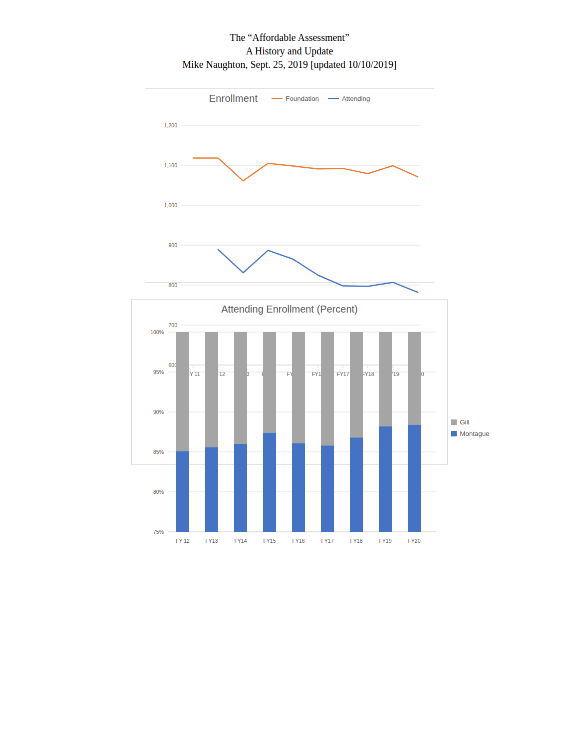The “Affordable Assessment” A History and Update Mike Naughton, Sept. 25, 2019 [updated 10/10/2019]
Enrollment
Foundation
Attending
Plot geometry (SVG user units = px): x positions for FY11..FY20 (10 categories) y scale: 600 at y=520, 1200 at y=40 => 600 units over 480 px => 0.8 px per unit y(v) = 520 - (v - 600) * 0.8 1,200 1,100 1,000 900 800 700 600 FY 11 FY 12 FY13 FY14 FY15 FY16 FY17 FY18 FY19 FY20
Attending Enrollment (Percent)
y scale: 75% at y=430, 100% at y=30 => 25 pts over 400 px => 16 px per percent y(p) = 430 - (p - 75) * 16 Bars: Montague bottom (from 75% baseline up to montague value), Gill stacked above to 100%. Montague values (FY12..FY20): 85.1, 85.6, 86.0, 87.4, 86.1, 85.8, 86.8, 88.2, 88.4 100% 95% 90% 85% 80% 75% FY 12 FY13 FY14 FY15 FY16 FY17 FY18 FY19 FY20
Gill
Montague